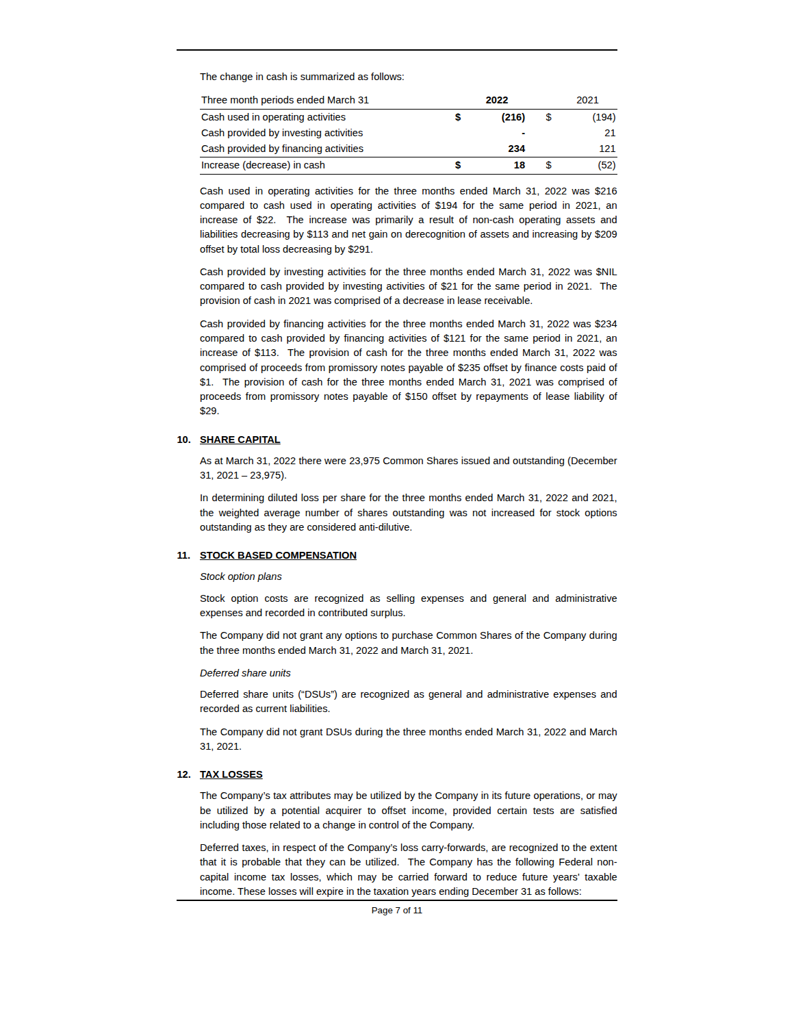The change in cash is summarized as follows:
| Three month periods ended March 31 | | 2022 | | | 2021 |
| Cash used in operating activities | $ | (216) | | $ | (194) |
| Cash provided by investing activities | | - | | | 21 |
| Cash provided by financing activities | | 234 | | | 121 |
| Increase (decrease) in cash | $ | 18 | | $ | (52) |
Cash used in operating activities for the three months ended March 31, 2022 was $216 compared to cash used in operating activities of $194 for the same period in 2021, an increase of $22. The increase was primarily a result of non-cash operating assets and liabilities decreasing by $113 and net gain on derecognition of assets and increasing by $209 offset by total loss decreasing by $291.
Cash provided by investing activities for the three months ended March 31, 2022 was $NIL compared to cash provided by investing activities of $21 for the same period in 2021. The provision of cash in 2021 was comprised of a decrease in lease receivable.
Cash provided by financing activities for the three months ended March 31, 2022 was $234 compared to cash provided by financing activities of $121 for the same period in 2021, an increase of $113. The provision of cash for the three months ended March 31, 2022 was comprised of proceeds from promissory notes payable of $235 offset by finance costs paid of $1. The provision of cash for the three months ended March 31, 2021 was comprised of proceeds from promissory notes payable of $150 offset by repayments of lease liability of $29.
10.
SHARE CAPITAL
As at March 31, 2022 there were 23,975 Common Shares issued and outstanding (December 31, 2021 – 23,975).
In determining diluted loss per share for the three months ended March 31, 2022 and 2021, the weighted average number of shares outstanding was not increased for stock options outstanding as they are considered anti-dilutive.
11.
STOCK BASED COMPENSATION
Stock option plans
Stock option costs are recognized as selling expenses and general and administrative expenses and recorded in contributed surplus.
The Company did not grant any options to purchase Common Shares of the Company during the three months ended March 31, 2022 and March 31, 2021.
Deferred share units
Deferred share units (“DSUs”) are recognized as general and administrative expenses and recorded as current liabilities.
The Company did not grant DSUs during the three months ended March 31, 2022 and March 31, 2021.
12.
TAX LOSSES
The Company’s tax attributes may be utilized by the Company in its future operations, or may be utilized by a potential acquirer to offset income, provided certain tests are satisfied including those related to a change in control of the Company.
Deferred taxes, in respect of the Company’s loss carry-forwards, are recognized to the extent that it is probable that they can be utilized. The Company has the following Federal non-capital income tax losses, which may be carried forward to reduce future years' taxable income. These losses will expire in the taxation years ending December 31 as follows:
Page 7 of 11